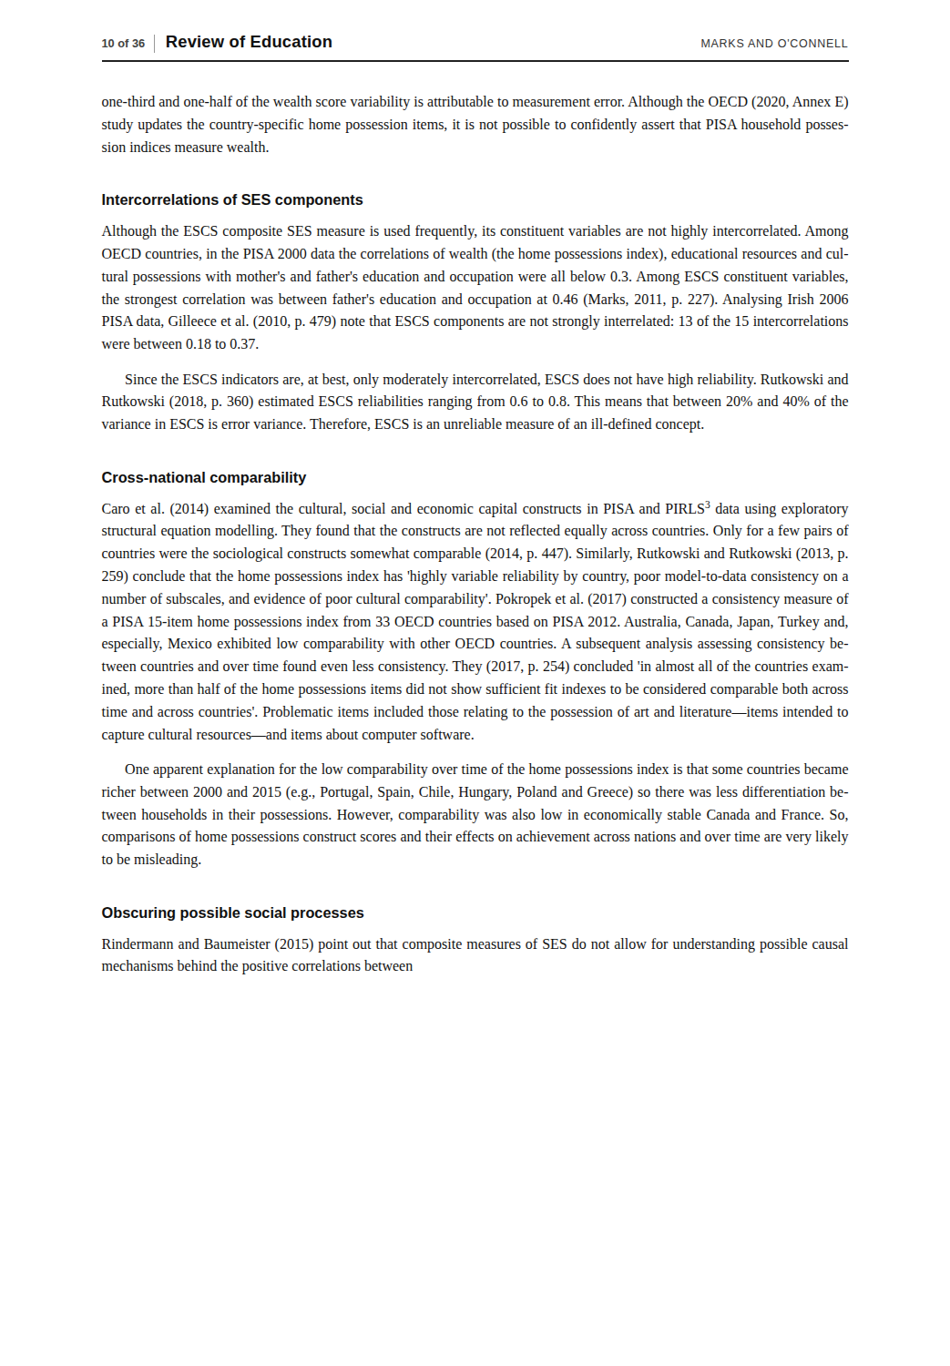10 of 36 Review of Education
Marks and O'Connell
one-third and one-half of the wealth score variability is attributable to measurement error. Although the OECD (2020, Annex E) study updates the country-specific home possession items, it is not possible to confidently assert that PISA household possession indices measure wealth.
Intercorrelations of SES components
Although the ESCS composite SES measure is used frequently, its constituent variables are not highly intercorrelated. Among OECD countries, in the PISA 2000 data the correlations of wealth (the home possessions index), educational resources and cultural possessions with mother's and father's education and occupation were all below 0.3. Among ESCS constituent variables, the strongest correlation was between father's education and occupation at 0.46 (Marks, 2011, p. 227). Analysing Irish 2006 PISA data, Gilleece et al. (2010, p. 479) note that ESCS components are not strongly interrelated: 13 of the 15 intercorrelations were between 0.18 to 0.37.
Since the ESCS indicators are, at best, only moderately intercorrelated, ESCS does not have high reliability. Rutkowski and Rutkowski (2018, p. 360) estimated ESCS reliabilities ranging from 0.6 to 0.8. This means that between 20% and 40% of the variance in ESCS is error variance. Therefore, ESCS is an unreliable measure of an ill-defined concept.
Cross-national comparability
Caro et al. (2014) examined the cultural, social and economic capital constructs in PISA and PIRLS3 data using exploratory structural equation modelling. They found that the constructs are not reflected equally across countries. Only for a few pairs of countries were the sociological constructs somewhat comparable (2014, p. 447). Similarly, Rutkowski and Rutkowski (2013, p. 259) conclude that the home possessions index has 'highly variable reliability by country, poor model-to-data consistency on a number of subscales, and evidence of poor cultural comparability'. Pokropek et al. (2017) constructed a consistency measure of a PISA 15-item home possessions index from 33 OECD countries based on PISA 2012. Australia, Canada, Japan, Turkey and, especially, Mexico exhibited low comparability with other OECD countries. A subsequent analysis assessing consistency between countries and over time found even less consistency. They (2017, p. 254) concluded 'in almost all of the countries examined, more than half of the home possessions items did not show sufficient fit indexes to be considered comparable both across time and across countries'. Problematic items included those relating to the possession of art and literature—items intended to capture cultural resources—and items about computer software.
One apparent explanation for the low comparability over time of the home possessions index is that some countries became richer between 2000 and 2015 (e.g., Portugal, Spain, Chile, Hungary, Poland and Greece) so there was less differentiation between households in their possessions. However, comparability was also low in economically stable Canada and France. So, comparisons of home possessions construct scores and their effects on achievement across nations and over time are very likely to be misleading.
Obscuring possible social processes
Rindermann and Baumeister (2015) point out that composite measures of SES do not allow for understanding possible causal mechanisms behind the positive correlations between